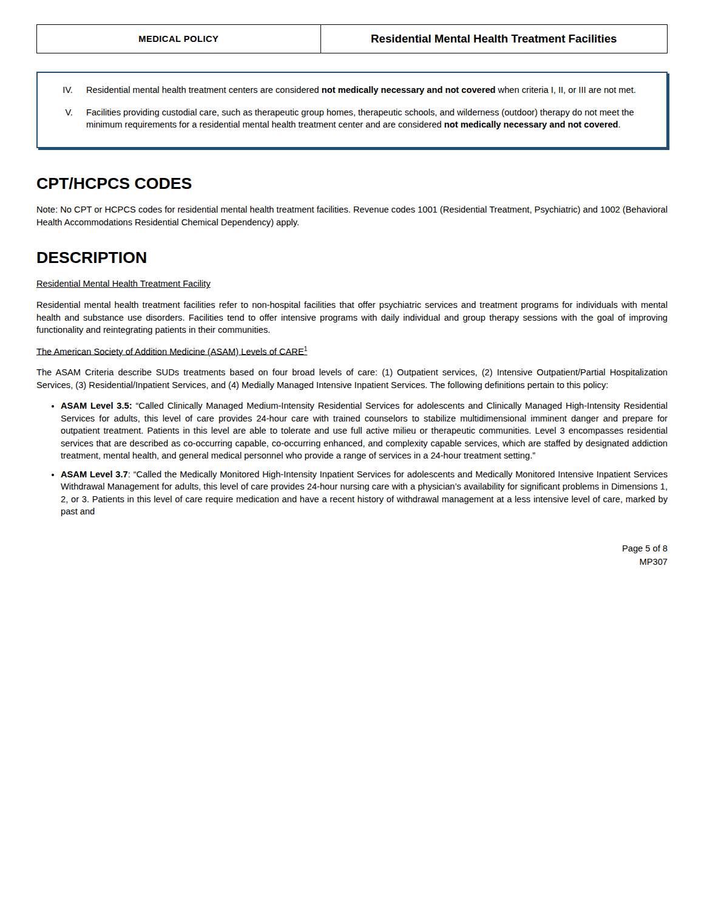| MEDICAL POLICY | Residential Mental Health Treatment Facilities |
Residential mental health treatment centers are considered not medically necessary and not covered when criteria I, II, or III are not met.
Facilities providing custodial care, such as therapeutic group homes, therapeutic schools, and wilderness (outdoor) therapy do not meet the minimum requirements for a residential mental health treatment center and are considered not medically necessary and not covered.
CPT/HCPCS CODES
Note: No CPT or HCPCS codes for residential mental health treatment facilities. Revenue codes 1001 (Residential Treatment, Psychiatric) and 1002 (Behavioral Health Accommodations Residential Chemical Dependency) apply.
DESCRIPTION
Residential Mental Health Treatment Facility
Residential mental health treatment facilities refer to non-hospital facilities that offer psychiatric services and treatment programs for individuals with mental health and substance use disorders. Facilities tend to offer intensive programs with daily individual and group therapy sessions with the goal of improving functionality and reintegrating patients in their communities.
The American Society of Addition Medicine (ASAM) Levels of CARE1
The ASAM Criteria describe SUDs treatments based on four broad levels of care: (1) Outpatient services, (2) Intensive Outpatient/Partial Hospitalization Services, (3) Residential/Inpatient Services, and (4) Medially Managed Intensive Inpatient Services. The following definitions pertain to this policy:
ASAM Level 3.5: “Called Clinically Managed Medium-Intensity Residential Services for adolescents and Clinically Managed High-Intensity Residential Services for adults, this level of care provides 24-hour care with trained counselors to stabilize multidimensional imminent danger and prepare for outpatient treatment. Patients in this level are able to tolerate and use full active milieu or therapeutic communities. Level 3 encompasses residential services that are described as co-occurring capable, co-occurring enhanced, and complexity capable services, which are staffed by designated addiction treatment, mental health, and general medical personnel who provide a range of services in a 24-hour treatment setting.”
ASAM Level 3.7: “Called the Medically Monitored High-Intensity Inpatient Services for adolescents and Medically Monitored Intensive Inpatient Services Withdrawal Management for adults, this level of care provides 24-hour nursing care with a physician’s availability for significant problems in Dimensions 1, 2, or 3. Patients in this level of care require medication and have a recent history of withdrawal management at a less intensive level of care, marked by past and
Page 5 of 8
MP307